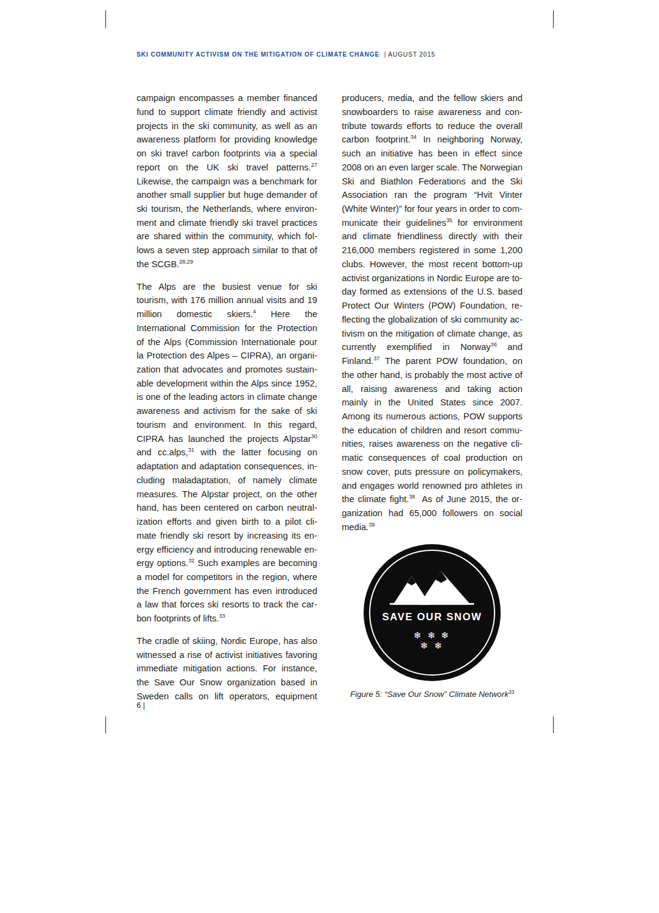SKI COMMUNITY ACTIVISM ON THE MITIGATION OF CLIMATE CHANGE | AUGUST 2015
campaign encompasses a member financed fund to support climate friendly and activist projects in the ski community, as well as an awareness platform for providing knowledge on ski travel carbon footprints via a special report on the UK ski travel patterns.27 Likewise, the campaign was a benchmark for another small supplier but huge demander of ski tourism, the Netherlands, where environment and climate friendly ski travel practices are shared within the community, which follows a seven step approach similar to that of the SCGB.28,29
The Alps are the busiest venue for ski tourism, with 176 million annual visits and 19 million domestic skiers.4 Here the International Commission for the Protection of the Alps (Commission Internationale pour la Protection des Alpes – CIPRA), an organization that advocates and promotes sustainable development within the Alps since 1952, is one of the leading actors in climate change awareness and activism for the sake of ski tourism and environment. In this regard, CIPRA has launched the projects Alpstar30 and cc.alps,31 with the latter focusing on adaptation and adaptation consequences, including maladaptation, of namely climate measures. The Alpstar project, on the other hand, has been centered on carbon neutralization efforts and given birth to a pilot climate friendly ski resort by increasing its energy efficiency and introducing renewable energy options.32 Such examples are becoming a model for competitors in the region, where the French government has even introduced a law that forces ski resorts to track the carbon footprints of lifts.33
The cradle of skiing, Nordic Europe, has also witnessed a rise of activist initiatives favoring immediate mitigation actions. For instance, the Save Our Snow organization based in Sweden calls on lift operators, equipment producers, media, and the fellow skiers and snowboarders to raise awareness and contribute towards efforts to reduce the overall carbon footprint.34 In neighboring Norway, such an initiative has been in effect since 2008 on an even larger scale. The Norwegian Ski and Biathlon Federations and the Ski Association ran the program “Hvit Vinter (White Winter)” for four years in order to communicate their guidelines35 for environment and climate friendliness directly with their 216,000 members registered in some 1,200 clubs. However, the most recent bottom-up activist organizations in Nordic Europe are today formed as extensions of the U.S. based Protect Our Winters (POW) Foundation, reflecting the globalization of ski community activism on the mitigation of climate change, as currently exemplified in Norway36 and Finland.37 The parent POW foundation, on the other hand, is probably the most active of all, raising awareness and taking action mainly in the United States since 2007. Among its numerous actions, POW supports the education of children and resort communities, raises awareness on the negative climatic consequences of coal production on snow cover, puts pressure on policymakers, and engages world renowned pro athletes in the climate fight.38 As of June 2015, the organization had 65,000 followers on social media.39
SAVE OUR SNOW ❄ ❄ ❄
❄ ❄
Figure 5: “Save Our Snow” Climate Network33
6 |